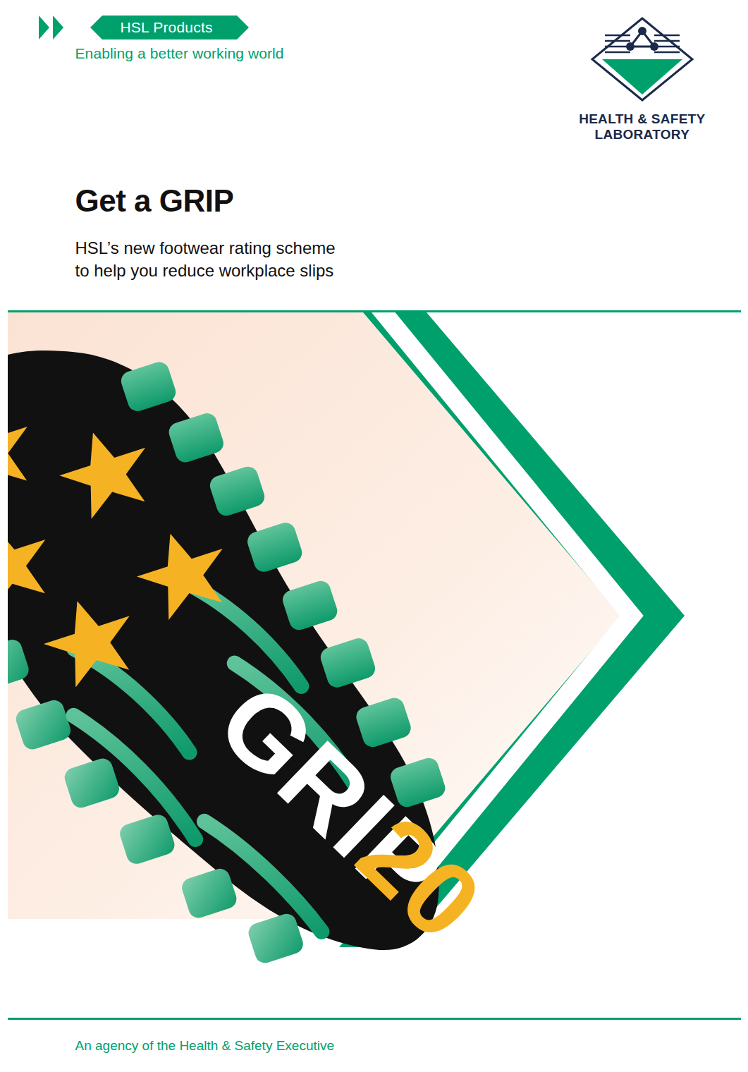HSL Products
Enabling a better working world
HEALTH & SAFETY
LABORATORY
Get a GRIP
HSL’s new footwear rating scheme
to help you reduce workplace slips
GRIP 20
An agency of the Health & Safety Executive